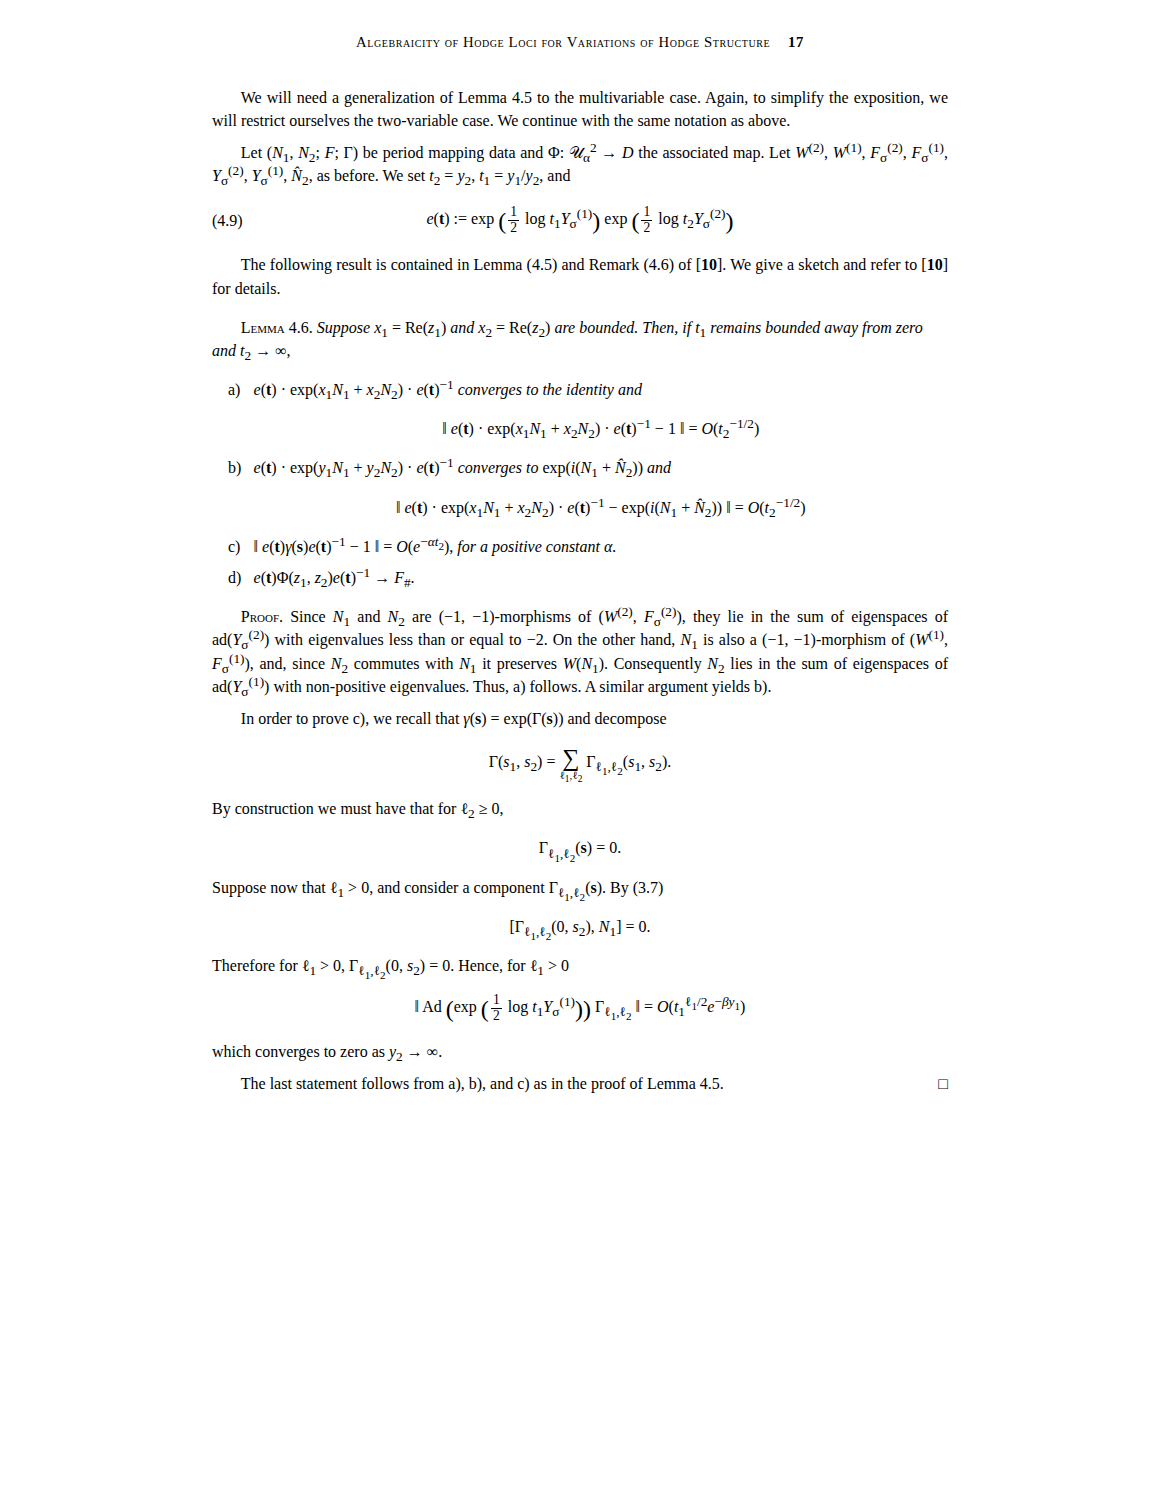Algebraicity of Hodge Loci for Variations of Hodge Structure17
We will need a generalization of Lemma 4.5 to the multivariable case. Again, to simplify the exposition, we will restrict ourselves the two-variable case. We continue with the same notation as above.
Let (N1, N2; F; Γ) be period mapping data and Φ: 𝒰α2 → D the associated map. Let W(2), W(1), Fσ(2), Fσ(1), Yσ(2), Yσ(1), N̂2, as before. We set t2 = y2, t1 = y1/y2, and
(4.9)
e(t) := exp (12 log t1Yσ(1)) exp (12 log t2Yσ(2))
The following result is contained in Lemma (4.5) and Remark (4.6) of [10]. We give a sketch and refer to [10] for details.
Lemma 4.6. Suppose x1 = Re(z1) and x2 = Re(z2) are bounded. Then, if t1 remains bounded away from zero and t2 → ∞,
e(t) · exp(x1N1 + x2N2) · e(t)−1 converges to the identity and
‖ e(t) · exp(x1N1 + x2N2) · e(t)−1 − 1 ‖ = O(t2−1/2)
e(t) · exp(y1N1 + y2N2) · e(t)−1 converges to exp(i(N1 + N̂2)) and
‖ e(t) · exp(x1N1 + x2N2) · e(t)−1 − exp(i(N1 + N̂2)) ‖ = O(t2−1/2)
‖ e(t)γ(s)e(t)−1 − 1 ‖ = O(e−αt2), for a positive constant α.
e(t)Φ(z1, z2)e(t)−1 → F#.
Proof. Since N1 and N2 are (−1, −1)-morphisms of (W(2), Fσ(2)), they lie in the sum of eigenspaces of ad(Yσ(2)) with eigenvalues less than or equal to −2. On the other hand, N1 is also a (−1, −1)-morphism of (W(1), Fσ(1)), and, since N2 commutes with N1 it preserves W(N1). Consequently N2 lies in the sum of eigenspaces of ad(Yσ(1)) with non-positive eigenvalues. Thus, a) follows. A similar argument yields b).
In order to prove c), we recall that γ(s) = exp(Γ(s)) and decompose
Γ(s1, s2) = ∑ℓ1,ℓ2 Γℓ1,ℓ2(s1, s2).
By construction we must have that for ℓ2 ≥ 0,
Γℓ1,ℓ2(s) = 0.
Suppose now that ℓ1 > 0, and consider a component Γℓ1,ℓ2(s). By (3.7)
[Γℓ1,ℓ2(0, s2), N1] = 0.
Therefore for ℓ1 > 0, Γℓ1,ℓ2(0, s2) = 0. Hence, for ℓ1 > 0
‖ Ad (exp (12 log t1Yσ(1))) Γℓ1,ℓ2 ‖ = O(t1ℓ1/2e−βy1)
which converges to zero as y2 → ∞.
The last statement follows from a), b), and c) as in the proof of Lemma 4.5. □